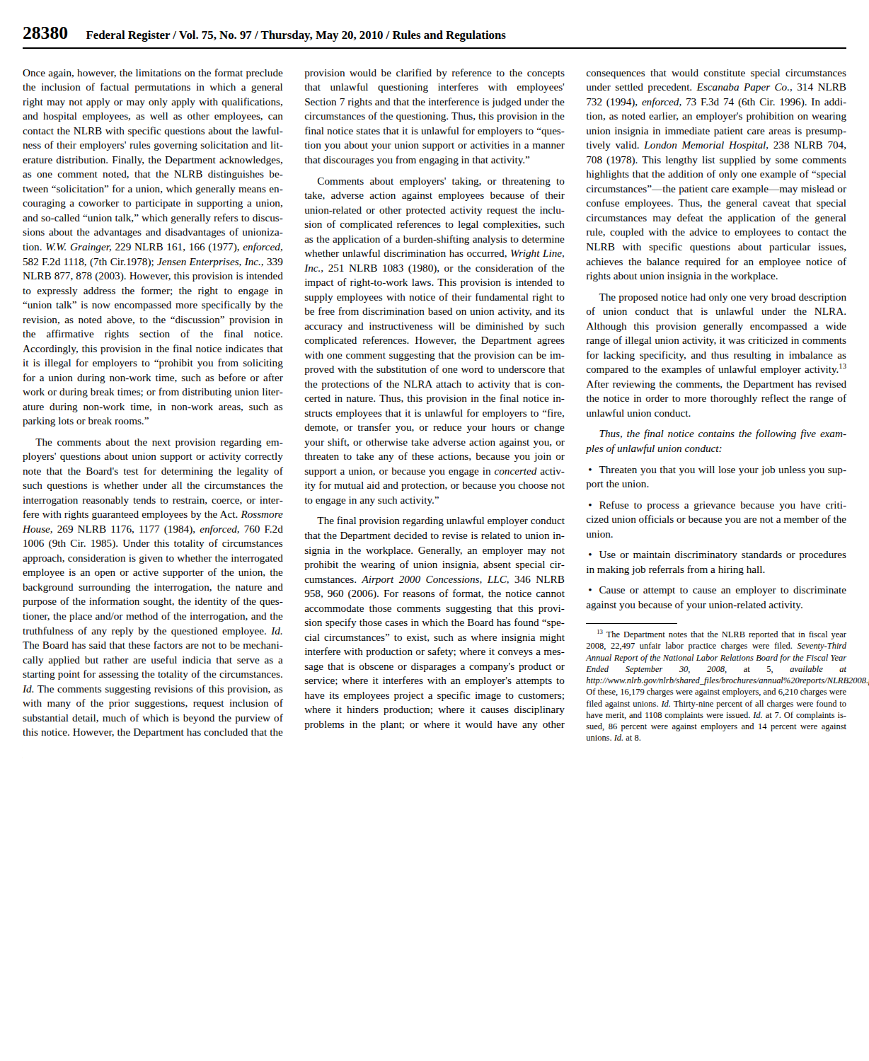28380 Federal Register / Vol. 75, No. 97 / Thursday, May 20, 2010 / Rules and Regulations
Once again, however, the limitations on the format preclude the inclusion of factual permutations in which a general right may not apply or may only apply with qualifications, and hospital employees, as well as other employees, can contact the NLRB with specific questions about the lawfulness of their employers' rules governing solicitation and literature distribution. Finally, the Department acknowledges, as one comment noted, that the NLRB distinguishes between “solicitation” for a union, which generally means encouraging a coworker to participate in supporting a union, and so-called “union talk,” which generally refers to discussions about the advantages and disadvantages of unionization. W.W. Grainger, 229 NLRB 161, 166 (1977), enforced, 582 F.2d 1118, (7th Cir.1978); Jensen Enterprises, Inc., 339 NLRB 877, 878 (2003). However, this provision is intended to expressly address the former; the right to engage in “union talk” is now encompassed more specifically by the revision, as noted above, to the “discussion” provision in the affirmative rights section of the final notice. Accordingly, this provision in the final notice indicates that it is illegal for employers to “prohibit you from soliciting for a union during non-work time, such as before or after work or during break times; or from distributing union literature during non-work time, in non-work areas, such as parking lots or break rooms.”
The comments about the next provision regarding employers' questions about union support or activity correctly note that the Board's test for determining the legality of such questions is whether under all the circumstances the interrogation reasonably tends to restrain, coerce, or interfere with rights guaranteed employees by the Act. Rossmore House, 269 NLRB 1176, 1177 (1984), enforced, 760 F.2d 1006 (9th Cir. 1985). Under this totality of circumstances approach, consideration is given to whether the interrogated employee is an open or active supporter of the union, the background surrounding the interrogation, the nature and purpose of the information sought, the identity of the questioner, the place and/or method of the interrogation, and the truthfulness of any reply by the questioned employee. Id. The Board has said that these factors are not to be mechanically applied but rather are useful indicia that serve as a starting point for assessing the totality of the circumstances. Id. The comments suggesting revisions of this provision, as with many of the prior suggestions, request inclusion of substantial detail, much of which is beyond the purview of this notice. However, the Department has concluded that the provision would be clarified by reference to the concepts that unlawful questioning interferes with employees' Section 7 rights and that the interference is judged under the circumstances of the questioning. Thus, this provision in the final notice states that it is unlawful for employers to “question you about your union support or activities in a manner that discourages you from engaging in that activity.”
Comments about employers' taking, or threatening to take, adverse action against employees because of their union-related or other protected activity request the inclusion of complicated references to legal complexities, such as the application of a burden-shifting analysis to determine whether unlawful discrimination has occurred, Wright Line, Inc., 251 NLRB 1083 (1980), or the consideration of the impact of right-to-work laws. This provision is intended to supply employees with notice of their fundamental right to be free from discrimination based on union activity, and its accuracy and instructiveness will be diminished by such complicated references. However, the Department agrees with one comment suggesting that the provision can be improved with the substitution of one word to underscore that the protections of the NLRA attach to activity that is concerted in nature. Thus, this provision in the final notice instructs employees that it is unlawful for employers to “fire, demote, or transfer you, or reduce your hours or change your shift, or otherwise take adverse action against you, or threaten to take any of these actions, because you join or support a union, or because you engage in concerted activity for mutual aid and protection, or because you choose not to engage in any such activity.”
The final provision regarding unlawful employer conduct that the Department decided to revise is related to union insignia in the workplace. Generally, an employer may not prohibit the wearing of union insignia, absent special circumstances. Airport 2000 Concessions, LLC, 346 NLRB 958, 960 (2006). For reasons of format, the notice cannot accommodate those comments suggesting that this provision specify those cases in which the Board has found “special circumstances” to exist, such as where insignia might interfere with production or safety; where it conveys a message that is obscene or disparages a company's product or service; where it interferes with an employer's attempts to have its employees project a specific image to customers; where it hinders production; where it causes disciplinary problems in the plant; or where it would have any other consequences that would constitute special circumstances under settled precedent. Escanaba Paper Co., 314 NLRB 732 (1994), enforced, 73 F.3d 74 (6th Cir. 1996). In addition, as noted earlier, an employer's prohibition on wearing union insignia in immediate patient care areas is presumptively valid. London Memorial Hospital, 238 NLRB 704, 708 (1978). This lengthy list supplied by some comments highlights that the addition of only one example of “special circumstances”—the patient care example—may mislead or confuse employees. Thus, the general caveat that special circumstances may defeat the application of the general rule, coupled with the advice to employees to contact the NLRB with specific questions about particular issues, achieves the balance required for an employee notice of rights about union insignia in the workplace.
The proposed notice had only one very broad description of union conduct that is unlawful under the NLRA. Although this provision generally encompassed a wide range of illegal union activity, it was criticized in comments for lacking specificity, and thus resulting in imbalance as compared to the examples of unlawful employer activity.13 After reviewing the comments, the Department has revised the notice in order to more thoroughly reflect the range of unlawful union conduct.
Thus, the final notice contains the following five examples of unlawful union conduct:
Threaten you that you will lose your job unless you support the union.
Refuse to process a grievance because you have criticized union officials or because you are not a member of the union.
Use or maintain discriminatory standards or procedures in making job referrals from a hiring hall.
Cause or attempt to cause an employer to discriminate against you because of your union-related activity.
13 The Department notes that the NLRB reported that in fiscal year 2008, 22,497 unfair labor practice charges were filed. Seventy-Third Annual Report of the National Labor Relations Board for the Fiscal Year Ended September 30, 2008, at 5, available at http://www.nlrb.gov/nlrb/shared_files/brochures/annual%20reports/NLRB2008.pdf. Of these, 16,179 charges were against employers, and 6,210 charges were filed against unions. Id. Thirty-nine percent of all charges were found to have merit, and 1108 complaints were issued. Id. at 7. Of complaints issued, 86 percent were against employers and 14 percent were against unions. Id. at 8.